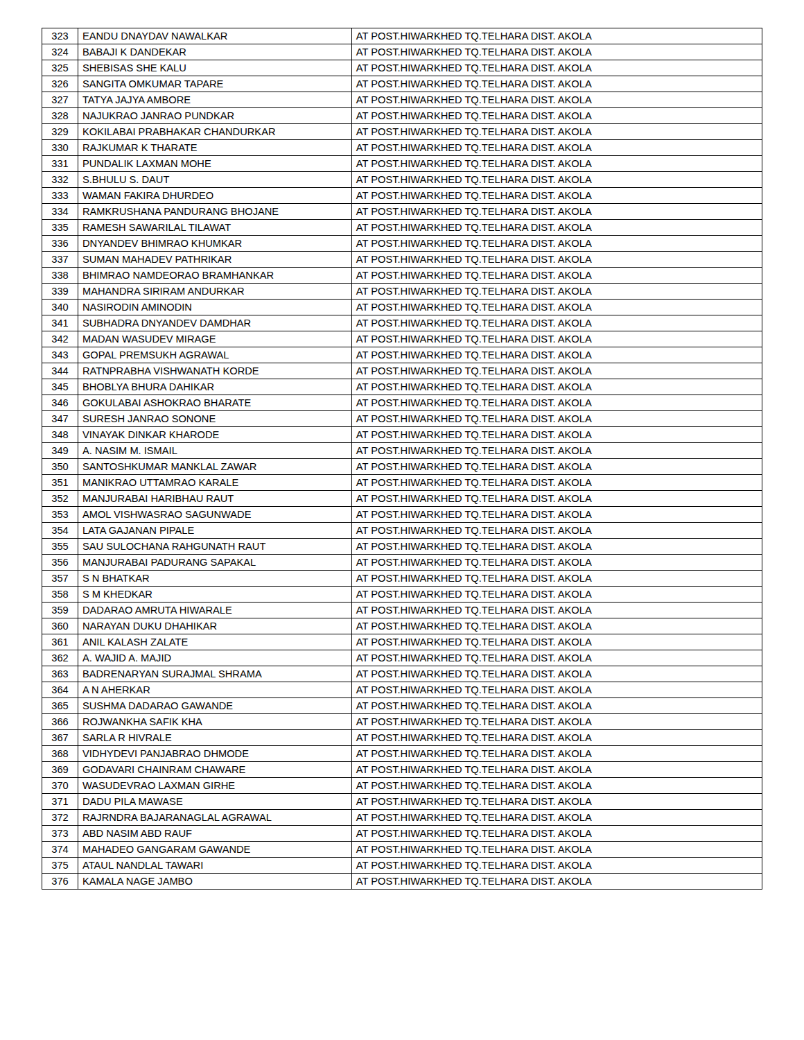| 323 | EANDU DNAYDAV NAWALKAR | AT POST.HIWARKHED TQ.TELHARA DIST. AKOLA |
| 324 | BABAJI K DANDEKAR | AT POST.HIWARKHED TQ.TELHARA DIST. AKOLA |
| 325 | SHEBISAS SHE KALU | AT POST.HIWARKHED TQ.TELHARA DIST. AKOLA |
| 326 | SANGITA OMKUMAR TAPARE | AT POST.HIWARKHED TQ.TELHARA DIST. AKOLA |
| 327 | TATYA JAJYA AMBORE | AT POST.HIWARKHED TQ.TELHARA DIST. AKOLA |
| 328 | NAJUKRAO JANRAO PUNDKAR | AT POST.HIWARKHED TQ.TELHARA DIST. AKOLA |
| 329 | KOKILABAI PRABHAKAR CHANDURKAR | AT POST.HIWARKHED TQ.TELHARA DIST. AKOLA |
| 330 | RAJKUMAR K THARATE | AT POST.HIWARKHED TQ.TELHARA DIST. AKOLA |
| 331 | PUNDALIK LAXMAN MOHE | AT POST.HIWARKHED TQ.TELHARA DIST. AKOLA |
| 332 | S.BHULU S. DAUT | AT POST.HIWARKHED TQ.TELHARA DIST. AKOLA |
| 333 | WAMAN FAKIRA DHURDEO | AT POST.HIWARKHED TQ.TELHARA DIST. AKOLA |
| 334 | RAMKRUSHANA PANDURANG BHOJANE | AT POST.HIWARKHED TQ.TELHARA DIST. AKOLA |
| 335 | RAMESH SAWARILAL TILAWAT | AT POST.HIWARKHED TQ.TELHARA DIST. AKOLA |
| 336 | DNYANDEV BHIMRAO KHUMKAR | AT POST.HIWARKHED TQ.TELHARA DIST. AKOLA |
| 337 | SUMAN MAHADEV PATHRIKAR | AT POST.HIWARKHED TQ.TELHARA DIST. AKOLA |
| 338 | BHIMRAO NAMDEORAO BRAMHANKAR | AT POST.HIWARKHED TQ.TELHARA DIST. AKOLA |
| 339 | MAHANDRA SIRIRAM ANDURKAR | AT POST.HIWARKHED TQ.TELHARA DIST. AKOLA |
| 340 | NASIRODIN AMINODIN | AT POST.HIWARKHED TQ.TELHARA DIST. AKOLA |
| 341 | SUBHADRA DNYANDEV DAMDHAR | AT POST.HIWARKHED TQ.TELHARA DIST. AKOLA |
| 342 | MADAN WASUDEV MIRAGE | AT POST.HIWARKHED TQ.TELHARA DIST. AKOLA |
| 343 | GOPAL PREMSUKH AGRAWAL | AT POST.HIWARKHED TQ.TELHARA DIST. AKOLA |
| 344 | RATNPRABHA VISHWANATH KORDE | AT POST.HIWARKHED TQ.TELHARA DIST. AKOLA |
| 345 | BHOBLYA BHURA DAHIKAR | AT POST.HIWARKHED TQ.TELHARA DIST. AKOLA |
| 346 | GOKULABAI ASHOKRAO BHARATE | AT POST.HIWARKHED TQ.TELHARA DIST. AKOLA |
| 347 | SURESH JANRAO SONONE | AT POST.HIWARKHED TQ.TELHARA DIST. AKOLA |
| 348 | VINAYAK DINKAR KHARODE | AT POST.HIWARKHED TQ.TELHARA DIST. AKOLA |
| 349 | A. NASIM M. ISMAIL | AT POST.HIWARKHED TQ.TELHARA DIST. AKOLA |
| 350 | SANTOSHKUMAR MANKLAL ZAWAR | AT POST.HIWARKHED TQ.TELHARA DIST. AKOLA |
| 351 | MANIKRAO UTTAMRAO KARALE | AT POST.HIWARKHED TQ.TELHARA DIST. AKOLA |
| 352 | MANJURABAI HARIBHAU RAUT | AT POST.HIWARKHED TQ.TELHARA DIST. AKOLA |
| 353 | AMOL VISHWASRAO SAGUNWADE | AT POST.HIWARKHED TQ.TELHARA DIST. AKOLA |
| 354 | LATA GAJANAN PIPALE | AT POST.HIWARKHED TQ.TELHARA DIST. AKOLA |
| 355 | SAU SULOCHANA RAHGUNATH RAUT | AT POST.HIWARKHED TQ.TELHARA DIST. AKOLA |
| 356 | MANJURABAI PADURANG SAPAKAL | AT POST.HIWARKHED TQ.TELHARA DIST. AKOLA |
| 357 | S N BHATKAR | AT POST.HIWARKHED TQ.TELHARA DIST. AKOLA |
| 358 | S M KHEDKAR | AT POST.HIWARKHED TQ.TELHARA DIST. AKOLA |
| 359 | DADARAO AMRUTA HIWARALE | AT POST.HIWARKHED TQ.TELHARA DIST. AKOLA |
| 360 | NARAYAN DUKU DHAHIKAR | AT POST.HIWARKHED TQ.TELHARA DIST. AKOLA |
| 361 | ANIL KALASH ZALATE | AT POST.HIWARKHED TQ.TELHARA DIST. AKOLA |
| 362 | A. WAJID A. MAJID | AT POST.HIWARKHED TQ.TELHARA DIST. AKOLA |
| 363 | BADRENARYAN SURAJMAL SHRAMA | AT POST.HIWARKHED TQ.TELHARA DIST. AKOLA |
| 364 | A N AHERKAR | AT POST.HIWARKHED TQ.TELHARA DIST. AKOLA |
| 365 | SUSHMA DADARAO GAWANDE | AT POST.HIWARKHED TQ.TELHARA DIST. AKOLA |
| 366 | ROJWANKHA SAFIK KHA | AT POST.HIWARKHED TQ.TELHARA DIST. AKOLA |
| 367 | SARLA R HIVRALE | AT POST.HIWARKHED TQ.TELHARA DIST. AKOLA |
| 368 | VIDHYDEVI PANJABRAO DHMODE | AT POST.HIWARKHED TQ.TELHARA DIST. AKOLA |
| 369 | GODAVARI CHAINRAM CHAWARE | AT POST.HIWARKHED TQ.TELHARA DIST. AKOLA |
| 370 | WASUDEVRAO LAXMAN GIRHE | AT POST.HIWARKHED TQ.TELHARA DIST. AKOLA |
| 371 | DADU PILA MAWASE | AT POST.HIWARKHED TQ.TELHARA DIST. AKOLA |
| 372 | RAJRNDRA BAJARANAGLAL AGRAWAL | AT POST.HIWARKHED TQ.TELHARA DIST. AKOLA |
| 373 | ABD NASIM ABD RAUF | AT POST.HIWARKHED TQ.TELHARA DIST. AKOLA |
| 374 | MAHADEO GANGARAM GAWANDE | AT POST.HIWARKHED TQ.TELHARA DIST. AKOLA |
| 375 | ATAUL NANDLAL TAWARI | AT POST.HIWARKHED TQ.TELHARA DIST. AKOLA |
| 376 | KAMALA NAGE JAMBO | AT POST.HIWARKHED TQ.TELHARA DIST. AKOLA |